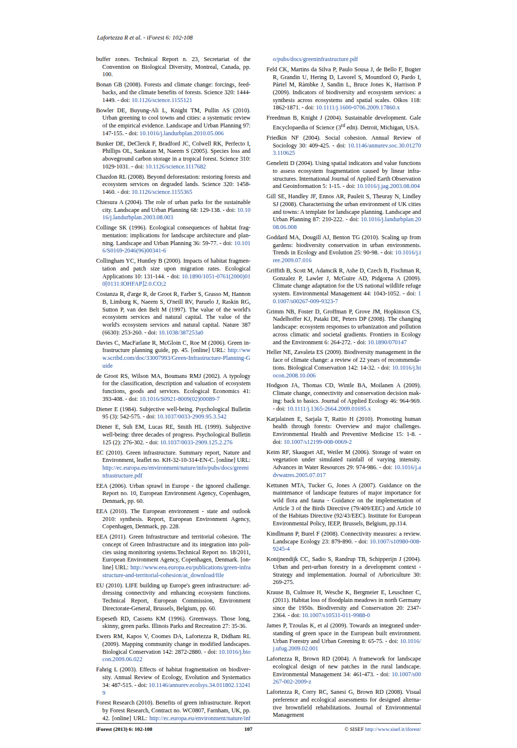Lafortezza R et al. - iForest 6: 102-108
buffer zones. Technical Report n. 23, Secretariat of the Convention on Biological Diversity, Montreal, Canada, pp. 100.
Bonan GB (2008). Forests and climate change: forcings, feedbacks, and the climate benefits of forests. Science 320: 1444-1449. - doi: 10.1126/science.1155121
Bowler DE, Buyung-Ali L, Knight TM, Pullin AS (2010). Urban greening to cool towns and cities: a systematic review of the empirical evidence. Landscape and Urban Planning 97: 147-155. - doi: 10.1016/j.landurbplan.2010.05.006
Bunker DE, DeClerck F, Bradford JC, Colwell RK, Perfecto I, Phillips OL, Sankaran M, Naeem S (2005). Species loss and aboveground carbon storage in a tropical forest. Science 310: 1029-1031. - doi: 10.1126/science.1117682
Chazdon RL (2008). Beyond deforestation: restoring forests and ecosystem services on degraded lands. Science 320: 1458-1460. - doi: 10.1126/science.1155365
Chiesura A (2004). The role of urban parks for the sustainable city. Landscape and Urban Planning 68: 129-138. - doi: 10.1016/j.landurbplan.2003.08.003
Collinge SK (1996). Ecological consequences of habitat fragmentation: implications for landscape architecture and planning. Landscape and Urban Planning 36: 59-77. - doi: 10.1016/S0169-2046(96)00341-6
Collingham YC, Huntley B (2000). Impacts of habitat fragmentation and patch size upon migration rates. Ecological Applications 10: 131-144. - doi: 10.1890/1051-0761(2000)010[0131:IOHFAP]2.0.CO;2
Costanza R, d'arge R, de Groot R, Farber S, Grasso M, Hannon B, Limburg K, Naeem S, O'neill RV, Paruelo J, Raskin RG, Sutton P, van den Belt M (1997). The value of the world's ecosystem services and natural capital. The value of the world's ecosystem services and natural capital. Nature 387 (6630): 253-260. - doi: 10.1038/387253a0
Davies C, MacFarlane R, McGloin C, Roe M (2006). Green infrastructure planning guide, pp. 45. [online] URL: http://www.scribd.com/doc/33007993/Green-Infrastructure-Planning-Guide
de Groot RS, Wilson MA, Boumans RMJ (2002). A typology for the classification, description and valuation of ecosystem functions, goods and services. Ecological Economics 41: 393-408. - doi: 10.1016/S0921-8009(02)00089-7
Diener E (1984). Subjective well-being. Psychological Bulletin 95 (3): 542-575. - doi: 10.1037/0033-2909.95.3.542
Diener E, Suh EM, Lucas RE, Smith HL (1999). Subjective well-being: three decades of progress. Psychological Bulletin 125 (2): 276-302. - doi: 10.1037/0033-2909.125.2.276
EC (2010). Green infrastructure. Summary report, Nature and Environment, leaflet no. KH-32-10-314-EN-C. [online] URL: http://ec.europa.eu/environment/nature/info/pubs/docs/greeninfrastructure.pdf
EEA (2006). Urban sprawl in Europe - the ignored challenge. Report no. 10, European Environment Agency, Copenhagen, Denmark, pp. 60.
EEA (2010). The European environment - state and outlook 2010: synthesis. Report, European Environment Agency, Copenhagen, Denmark, pp. 228.
EEA (2011). Green Infrastructure and territorial cohesion. The concept of Green Infrastructure and its integration into policies using monitoring systems.Technical Report no. 18/2011, European Environment Agency, Copenhagen, Denmark. [online] URL: http://www.eea.europa.eu/publications/green-infrastructure-and-territorial-cohesion/at_download/file
EU (2010). LIFE building up Europe's green infrastructure: addressing connectivity and enhancing ecosystem functions. Technical Report, European Commission, Environment Directorate-General, Brussels, Belgium, pp. 60.
Espeseth RD, Cassens KM (1996). Greenways. Those long, skinny, green parks. Illinois Parks and Recreation 27: 35-36.
Ewers RM, Kapos V, Coomes DA, Lafortezza R, Didham RL (2009). Mapping community change in modified landscapes. Biological Conservation 142: 2872-2880. - doi: 10.1016/j.biocon.2009.06.022
Fahrig L (2003). Effects of habitat fragmentation on biodiversity. Annual Review of Ecology, Evolution and Systematics 34: 487-515. - doi: 10.1146/annurev.ecolsys.34.011802.132419
Forest Research (2010). Benefits of green infrastructure. Report by Forest Research, Contract no. WC0807, Farnham, UK, pp. 42. [online] URL: http://ec.europa.eu/environment/nature/info/pubs/docs/greeninfrastructure.pdf
Feld CK, Martins da Silva P, Paulo Sousa J, de Bello F, Bugter R, Grandin U, Hering D, Lavorel S, Mountford O, Pardo I, Pàrtel M, Ràmbke J, Sandin L, Bruce Jones K, Harrison P (2009). Indicators of biodiversity and ecosystem services: a synthesis across ecosystems and spatial scales. Oikos 118: 1862-1871. - doi: 10.1111/j.1600-0706.2009.17860.x
Freedman B, Knight J (2004). Sustainable development. Gale Encyclopaedia of Science (3rd edn). Detroit, Michigan, USA.
Friedkin NF (2004). Social cohesion. Annual Review of Sociology 30: 409-425. - doi: 10.1146/annurev.soc.30.012703.110625
Geneletti D (2004). Using spatial indicators and value functions to assess ecosystem fragmentation caused by linear infrastructures. International Journal of Applied Earth Observation and Geoinformation 5: 1-15. - doi: 10.1016/j.jag.2003.08.004
Gill SE, Handley JF, Ennos AR, Pauleit S, Theuray N, Lindley SJ (2008). Characterising the urban environment of UK cities and towns: A template for landscape planning. Landscape and Urban Planning 87: 210-222. - doi: 10.1016/j.landurbplan.2008.06.008
Goddard MA, Dougill AJ, Benton TG (2010). Scaling up from gardens: biodiversity conservation in urban environments. Trends in Ecology and Evolution 25: 90-98. - doi: 10.1016/j.tree.2009.07.016
Griffith B, Scott M, Adamcik R, Ashe D, Czech B, Fischman R, Gonzalez P, Lawler J, McGuire AD, Pidgorna A (2009). Climate change adaptation for the US national wildlife refuge system. Environmental Management 44: 1043-1052. - doi: 10.1007/s00267-009-9323-7
Grimm NB, Foster D, Groffman P, Grove JM, Hopkinson CS, Nadelhoffer KJ, Pataki DE, Peters DP (2008). The changing landscape: ecosystem responses to urbanization and pollution across climatic and societal gradients. Frontiers in Ecology and the Environment 6: 264-272. - doi: 10.1890/070147
Heller NE, Zavaleta ES (2009). Biodiversity management in the face of climate change: a review of 22 years of recommendations. Biological Conservation 142: 14-32. - doi: 10.1016/j.biocon.2008.10.006
Hodgson JA, Thomas CD, Wintle BA, Moilanen A (2009). Climate change, connectivity and conservation decision making: back to basics. Journal of Applied Ecology 46: 964-969. - doi: 10.1111/j.1365-2664.2009.01695.x
Karjalainen E, Sarjala T, Raitio H (2010). Promoting human health through forests: Overview and major challenges. Environmental Health and Preventive Medicine 15: 1-8. - doi: 10.1007/s12199-008-0069-2
Keim RF, Skaugset AE, Weiler M (2006). Storage of water on vegetation under simulated rainfall of varying intensity. Advances in Water Resources 29: 974-986. - doi: 10.1016/j.advwatres.2005.07.017
Kettunen MTA, Tucker G, Jones A (2007). Guidance on the maintenance of landscape features of major importance for wild flora and fauna - Guidance on the implementation of Article 3 of the Birds Directive (79/409/EEC) and Article 10 of the Habitats Directive (92/43/EEC). Institute for European Environmental Policy, IEEP, Brussels, Belgium, pp.114.
Kindlmann P, Burel F (2008). Connectivity measures: a review. Landscape Ecology 23: 879-890. - doi: 10.1007/s10980-008-9245-4
Konijnendijk CC, Sadio S, Randrup TB, Schipperijn J (2004). Urban and peri-urban forestry in a development context - Strategy and implementation. Journal of Arboriculture 30: 269-275.
Krause B, Culmsee H, Wesche K, Bergmeier E, Leuschner C, (2011). Habitat loss of floodplain meadows in north Germany since the 1950s. Biodiversity and Conservation 20: 2347-2364. - doi: 10.1007/s10531-011-9988-0
James P, Tzoulas K, et al (2009). Towards an integrated understanding of green space in the European built environment. Urban Forestry and Urban Greening 8: 65-75. - doi: 10.1016/j.ufug.2009.02.001
Lafortezza R, Brown RD (2004). A framework for landscape ecological design of new patches in the rural landscape. Environmental Management 34: 461-473. - doi: 10.1007/s00267-002-2009-z
Lafortezza R, Corry RC, Sanesi G, Brown RD (2008). Visual preference and ecological assessments for designed alternative brownfield rehabilitations. Journal of Environmental Management
iForest (2013) 6: 102-108
107
© SISEF http://www.sisef.it/iforest/